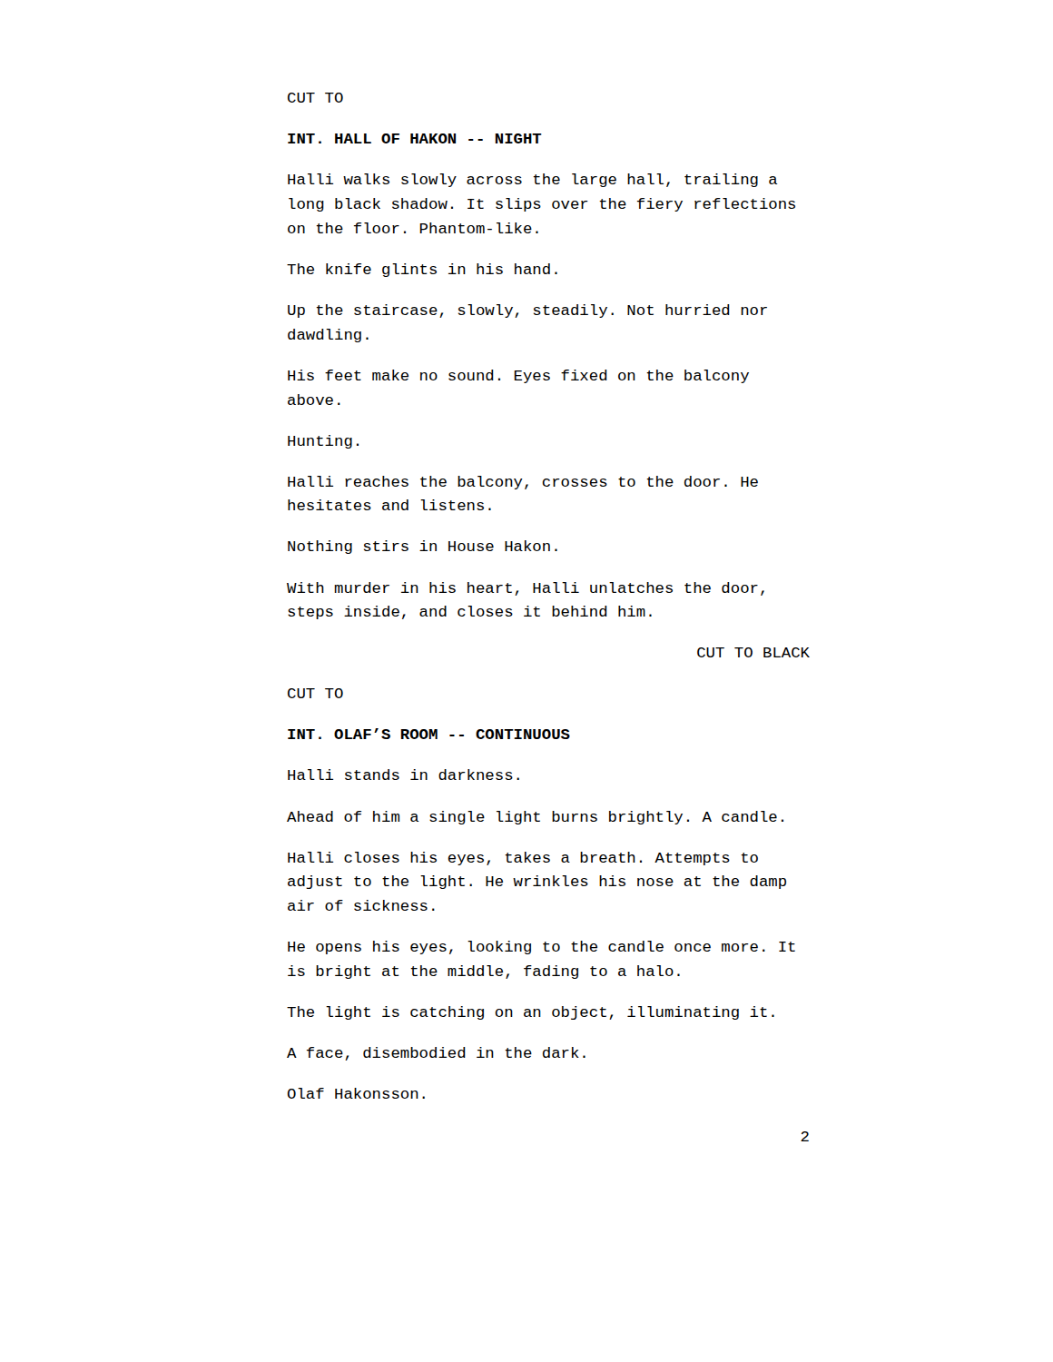CUT TO
INT. HALL OF HAKON -- NIGHT
Halli walks slowly across the large hall, trailing a long black shadow. It slips over the fiery reflections on the floor. Phantom-like.
The knife glints in his hand.
Up the staircase, slowly, steadily. Not hurried nor dawdling.
His feet make no sound. Eyes fixed on the balcony above.
Hunting.
Halli reaches the balcony, crosses to the door. He hesitates and listens.
Nothing stirs in House Hakon.
With murder in his heart, Halli unlatches the door, steps inside, and closes it behind him.
CUT TO BLACK
CUT TO
INT. OLAF’S ROOM -- CONTINUOUS
Halli stands in darkness.
Ahead of him a single light burns brightly. A candle.
Halli closes his eyes, takes a breath. Attempts to adjust to the light. He wrinkles his nose at the damp air of sickness.
He opens his eyes, looking to the candle once more. It is bright at the middle, fading to a halo.
The light is catching on an object, illuminating it.
A face, disembodied in the dark.
Olaf Hakonsson.
2